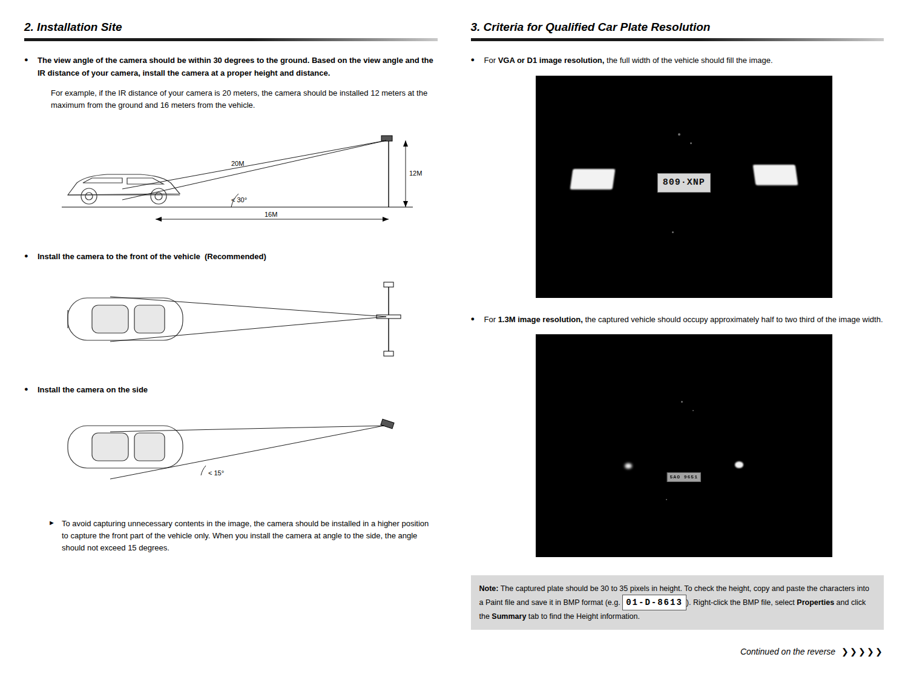2. Installation Site
The view angle of the camera should be within 30 degrees to the ground. Based on the view angle and the IR distance of your camera, install the camera at a proper height and distance.
For example, if the IR distance of your camera is 20 meters, the camera should be installed 12 meters at the maximum from the ground and 16 meters from the vehicle.
< 30° 20M 12M 16M
Install the camera to the front of the vehicle (Recommended)
Install the camera on the side
< 15°
To avoid capturing unnecessary contents in the image, the camera should be installed in a higher position to capture the front part of the vehicle only. When you install the camera at angle to the side, the angle should not exceed 15 degrees.
3. Criteria for Qualified Car Plate Resolution
For VGA or D1 image resolution, the full width of the vehicle should fill the image.
809·XNP
For 1.3M image resolution, the captured vehicle should occupy approximately half to two third of the image width.
5AO 9651
Note: The captured plate should be 30 to 35 pixels in height. To check the height, copy and paste the characters into a Paint file and save it in BMP format (e.g. 01-D-8613). Right-click the BMP file, select Properties and click the Summary tab to find the Height information.
Continued on the reverse ❯❯❯❯❯